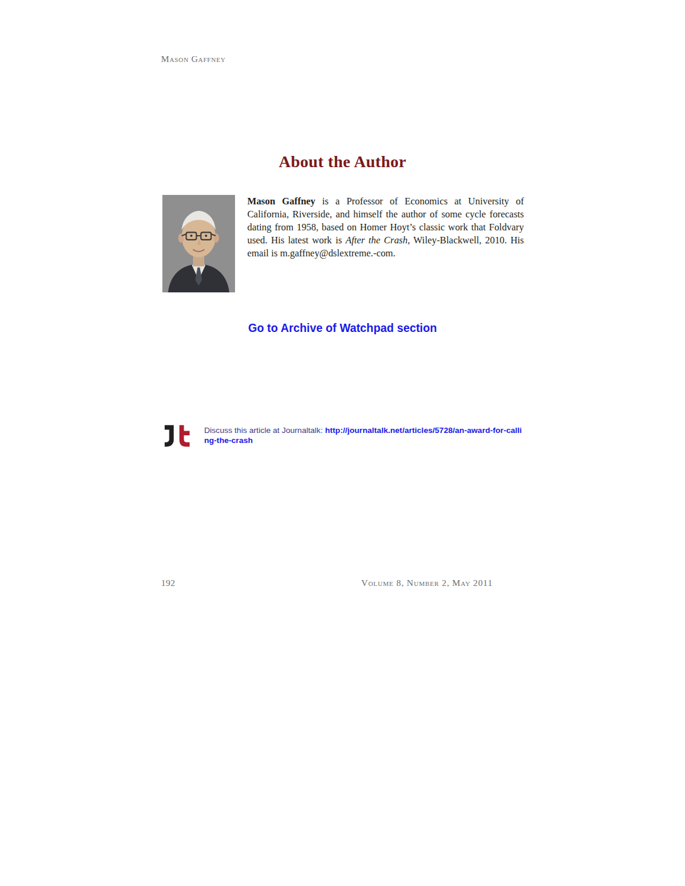Mason Gaffney
About the Author
Mason Gaffney is a Professor of Economics at University of California, Riverside, and himself the author of some cycle forecasts dating from 1958, based on Homer Hoyt’s classic work that Foldvary used. His latest work is After the Crash, Wiley-Blackwell, 2010. His email is m.gaffney@dslextreme.‑com.
Go to Archive of Watchpad section
Discuss this article at Journaltalk: http://journaltalk.net/articles/5728/an-award-for-calling-the-crash
192 Volume 8, Number 2, May 2011